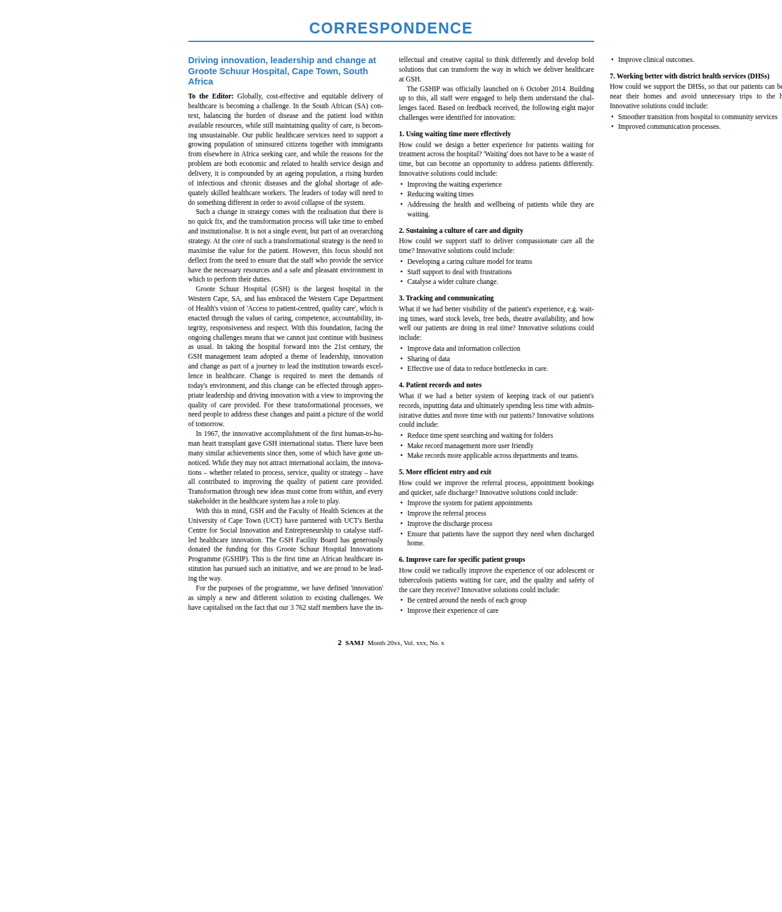CORRESPONDENCE
Driving innovation, leadership and change at Groote Schuur Hospital, Cape Town, South Africa
To the Editor: Globally, cost-effective and equitable delivery of healthcare is becoming a challenge. In the South African (SA) context, balancing the burden of disease and the patient load within available resources, while still maintaining quality of care, is becoming unsustainable. Our public healthcare services need to support a growing population of uninsured citizens together with immigrants from elsewhere in Africa seeking care, and while the reasons for the problem are both economic and related to health service design and delivery, it is compounded by an ageing population, a rising burden of infectious and chronic diseases and the global shortage of adequately skilled healthcare workers. The leaders of today will need to do something different in order to avoid collapse of the system.
Such a change in strategy comes with the realisation that there is no quick fix, and the transformation process will take time to embed and institutionalise. It is not a single event, but part of an overarching strategy. At the core of such a transformational strategy is the need to maximise the value for the patient. However, this focus should not deflect from the need to ensure that the staff who provide the service have the necessary resources and a safe and pleasant environment in which to perform their duties.
Groote Schuur Hospital (GSH) is the largest hospital in the Western Cape, SA, and has embraced the Western Cape Department of Health's vision of 'Access to patient-centred, quality care', which is enacted through the values of caring, competence, accountability, integrity, responsiveness and respect. With this foundation, facing the ongoing challenges means that we cannot just continue with business as usual. In taking the hospital forward into the 21st century, the GSH management team adopted a theme of leadership, innovation and change as part of a journey to lead the institution towards excellence in healthcare. Change is required to meet the demands of today's environment, and this change can be effected through appropriate leadership and driving innovation with a view to improving the quality of care provided. For these transformational processes, we need people to address these changes and paint a picture of the world of tomorrow.
In 1967, the innovative accomplishment of the first human-to-human heart transplant gave GSH international status. There have been many similar achievements since then, some of which have gone unnoticed. While they may not attract international acclaim, the innovations – whether related to process, service, quality or strategy – have all contributed to improving the quality of patient care provided. Transformation through new ideas must come from within, and every stakeholder in the healthcare system has a role to play.
With this in mind, GSH and the Faculty of Health Sciences at the University of Cape Town (UCT) have partnered with UCT's Bertha Centre for Social Innovation and Entrepreneurship to catalyse staff-led healthcare innovation. The GSH Facility Board has generously donated the funding for this Groote Schuur Hospital Innovations Programme (GSHIP). This is the first time an African healthcare institution has pursued such an initiative, and we are proud to be leading the way.
For the purposes of the programme, we have defined 'innovation' as simply a new and different solution to existing challenges. We have capitalised on the fact that our 3 762 staff members have the intellectual and creative capital to think differently and develop bold solutions that can transform the way in which we deliver healthcare at GSH.
The GSHIP was officially launched on 6 October 2014. Building up to this, all staff were engaged to help them understand the challenges faced. Based on feedback received, the following eight major challenges were identified for innovation:
1. Using waiting time more effectively
How could we design a better experience for patients waiting for treatment across the hospital? 'Waiting' does not have to be a waste of time, but can become an opportunity to address patients differently. Innovative solutions could include:
Improving the waiting experience
Reducing waiting times
Addressing the health and wellbeing of patients while they are waiting.
2. Sustaining a culture of care and dignity
How could we support staff to deliver compassionate care all the time? Innovative solutions could include:
Developing a caring culture model for teams
Staff support to deal with frustrations
Catalyse a wider culture change.
3. Tracking and communicating
What if we had better visibility of the patient's experience, e.g. waiting times, ward stock levels, free beds, theatre availability, and how well our patients are doing in real time? Innovative solutions could include:
Improve data and information collection
Sharing of data
Effective use of data to reduce bottlenecks in care.
4. Patient records and notes
What if we had a better system of keeping track of our patient's records, inputting data and ultimately spending less time with administrative duties and more time with our patients? Innovative solutions could include:
Reduce time spent searching and waiting for folders
Make record management more user friendly
Make records more applicable across departments and teams.
5. More efficient entry and exit
How could we improve the referral process, appointment bookings and quicker, safe discharge? Innovative solutions could include:
Improve the system for patient appointments
Improve the referral process
Improve the discharge process
Ensure that patients have the support they need when discharged home.
6. Improve care for specific patient groups
How could we radically improve the experience of our adolescent or tuberculosis patients waiting for care, and the quality and safety of the care they receive? Innovative solutions could include:
Be centred around the needs of each group
Improve their experience of care
Improve clinical outcomes.
7. Working better with district health services (DHSs)
How could we support the DHSs, so that our patients can be treated near their homes and avoid unnecessary trips to the hospital? Innovative solutions could include:
Smoother transition from hospital to community services
Improved communication processes.
2 SAMJ Month 20xx, Vol. xxx, No. x